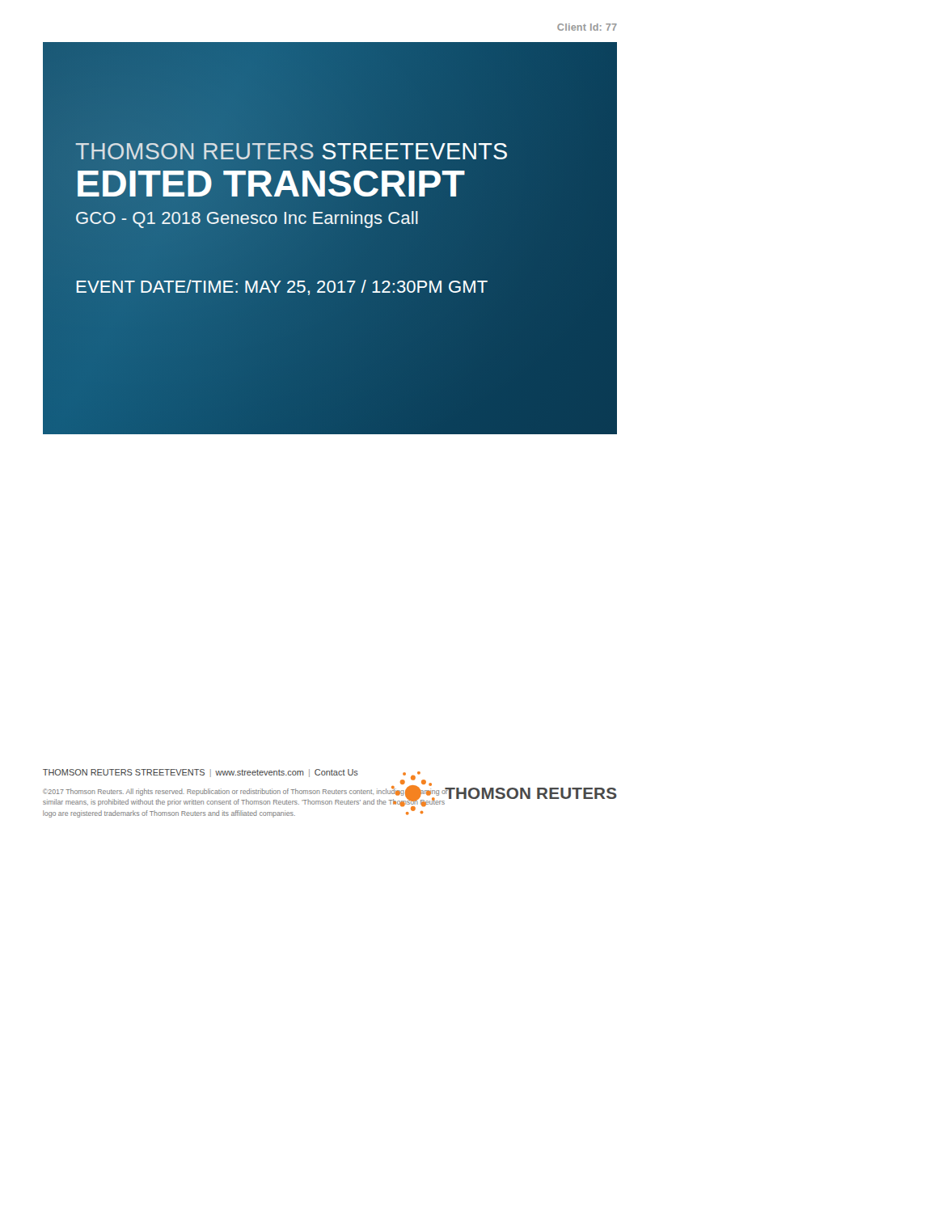Client Id: 77
THOMSON REUTERS STREETEVENTS
EDITED TRANSCRIPT
GCO - Q1 2018 Genesco Inc Earnings Call
EVENT DATE/TIME: MAY 25, 2017 / 12:30PM GMT
THOMSON REUTERS STREETEVENTS | www.streetevents.com | Contact Us
©2017 Thomson Reuters. All rights reserved. Republication or redistribution of Thomson Reuters content, including by framing or similar means, is prohibited without the prior written consent of Thomson Reuters. 'Thomson Reuters' and the Thomson Reuters logo are registered trademarks of Thomson Reuters and its affiliated companies.
THOMSON REUTERS